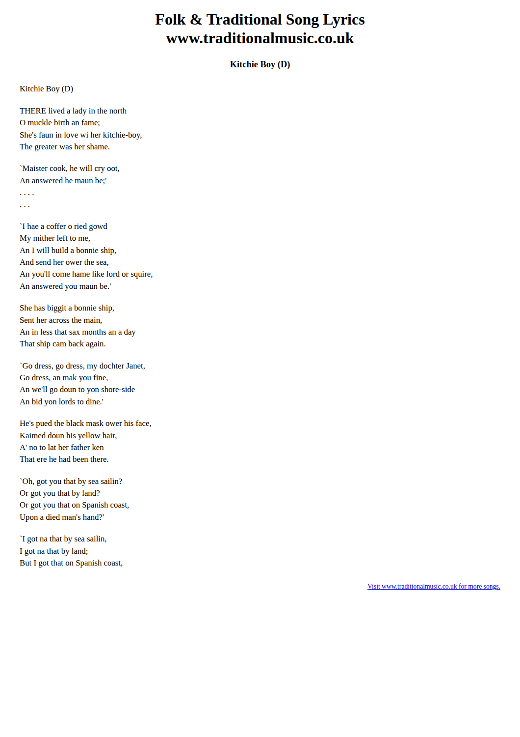Folk & Traditional Song Lyrics www.traditionalmusic.co.uk
Kitchie Boy (D)
Kitchie Boy (D)
THERE lived a lady in the north
O muckle birth an fame;
She's faun in love wi her kitchie-boy,
The greater was her shame.
`Maister cook, he will cry oot,
An answered he maun be;'
. . . .
. . .
`I hae a coffer o ried gowd
My mither left to me,
An I will build a bonnie ship,
And send her ower the sea,
An you'll come hame like lord or squire,
An answered you maun be.'
She has biggit a bonnie ship,
Sent her across the main,
An in less that sax months an a day
That ship cam back again.
`Go dress, go dress, my dochter Janet,
Go dress, an mak you fine,
An we'll go doun to yon shore-side
An bid yon lords to dine.'
He's pued the black mask ower his face,
Kaimed doun his yellow hair,
A' no to lat her father ken
That ere he had been there.
`Oh, got you that by sea sailin?
Or got you that by land?
Or got you that on Spanish coast,
Upon a died man's hand?'
`I got na that by sea sailin,
I got na that by land;
But I got that on Spanish coast,
Visit www.traditionalmusic.co.uk for more songs.